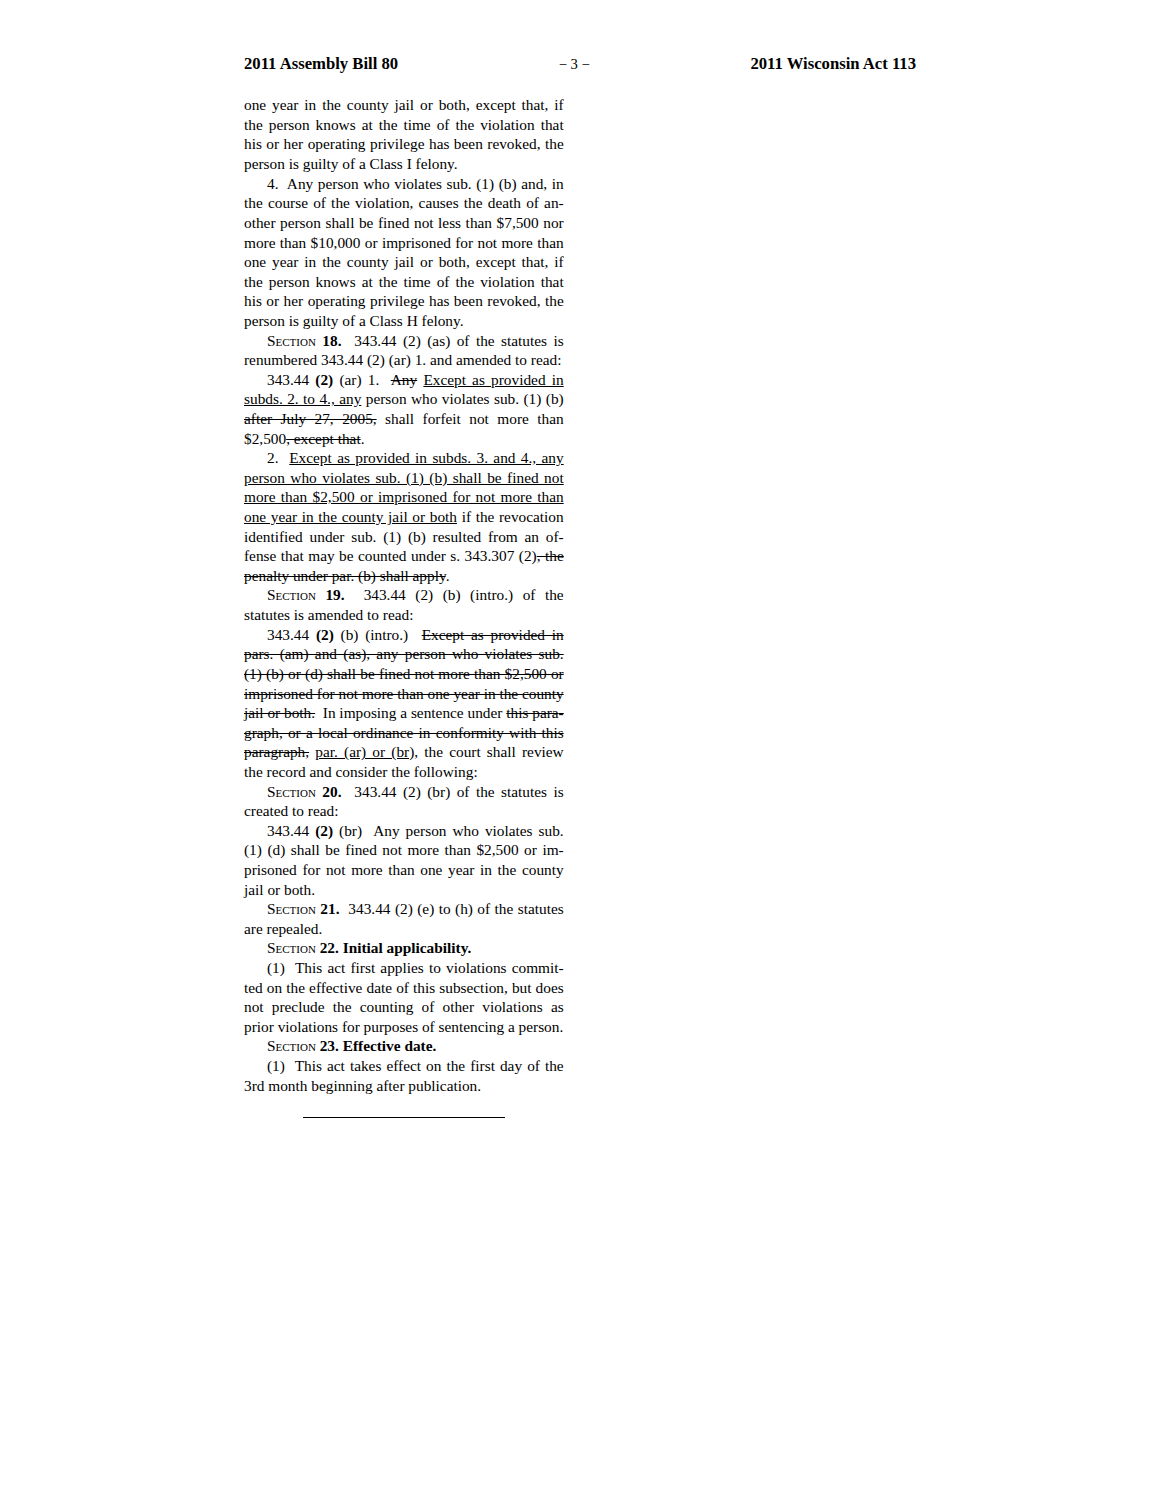2011 Assembly Bill 80
− 3 −
2011 Wisconsin Act 113
one year in the county jail or both, except that, if the person knows at the time of the violation that his or her operating privilege has been revoked, the person is guilty of a Class I felony.
4. Any person who violates sub. (1) (b) and, in the course of the violation, causes the death of another person shall be fined not less than $7,500 nor more than $10,000 or imprisoned for not more than one year in the county jail or both, except that, if the person knows at the time of the violation that his or her operating privilege has been revoked, the person is guilty of a Class H felony.
Section 18. 343.44 (2) (as) of the statutes is renumbered 343.44 (2) (ar) 1. and amended to read:
343.44 (2) (ar) 1. Any Except as provided in subds. 2. to 4., any person who violates sub. (1) (b) after July 27, 2005, shall forfeit not more than $2,500, except that.
2. Except as provided in subds. 3. and 4., any person who violates sub. (1) (b) shall be fined not more than $2,500 or imprisoned for not more than one year in the county jail or both if the revocation identified under sub. (1) (b) resulted from an offense that may be counted under s. 343.307 (2), the penalty under par. (b) shall apply.
Section 19. 343.44 (2) (b) (intro.) of the statutes is amended to read:
343.44 (2) (b) (intro.) Except as provided in pars. (am) and (as), any person who violates sub. (1) (b) or (d) shall be fined not more than $2,500 or imprisoned for not more than one year in the county jail or both. In imposing a sentence under this paragraph, or a local ordinance in conformity with this paragraph, par. (ar) or (br), the court shall review the record and consider the following:
Section 20. 343.44 (2) (br) of the statutes is created to read:
343.44 (2) (br) Any person who violates sub. (1) (d) shall be fined not more than $2,500 or imprisoned for not more than one year in the county jail or both.
Section 21. 343.44 (2) (e) to (h) of the statutes are repealed.
Section 22. Initial applicability.
(1) This act first applies to violations committed on the effective date of this subsection, but does not preclude the counting of other violations as prior violations for purposes of sentencing a person.
Section 23. Effective date.
(1) This act takes effect on the first day of the 3rd month beginning after publication.